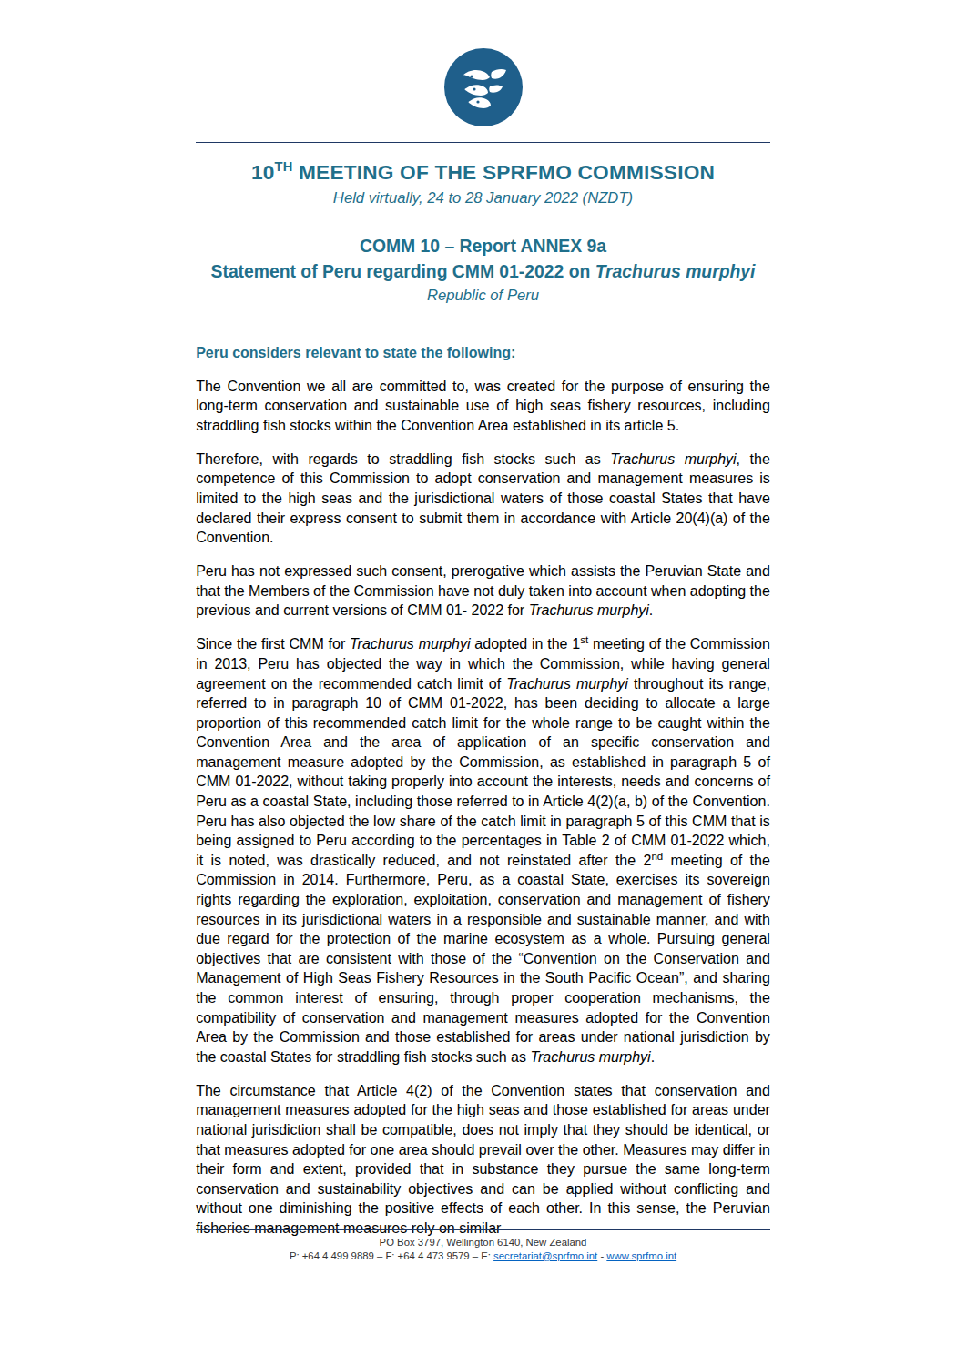10TH MEETING OF THE SPRFMO COMMISSION
Held virtually, 24 to 28 January 2022 (NZDT)
COMM 10 – Report ANNEX 9a
Statement of Peru regarding CMM 01-2022 on Trachurus murphyi
Republic of Peru
Peru considers relevant to state the following:
The Convention we all are committed to, was created for the purpose of ensuring the long-term conservation and sustainable use of high seas fishery resources, including straddling fish stocks within the Convention Area established in its article 5.
Therefore, with regards to straddling fish stocks such as Trachurus murphyi, the competence of this Commission to adopt conservation and management measures is limited to the high seas and the jurisdictional waters of those coastal States that have declared their express consent to submit them in accordance with Article 20(4)(a) of the Convention.
Peru has not expressed such consent, prerogative which assists the Peruvian State and that the Members of the Commission have not duly taken into account when adopting the previous and current versions of CMM 01- 2022 for Trachurus murphyi.
Since the first CMM for Trachurus murphyi adopted in the 1st meeting of the Commission in 2013, Peru has objected the way in which the Commission, while having general agreement on the recommended catch limit of Trachurus murphyi throughout its range, referred to in paragraph 10 of CMM 01-2022, has been deciding to allocate a large proportion of this recommended catch limit for the whole range to be caught within the Convention Area and the area of application of an specific conservation and management measure adopted by the Commission, as established in paragraph 5 of CMM 01-2022, without taking properly into account the interests, needs and concerns of Peru as a coastal State, including those referred to in Article 4(2)(a, b) of the Convention. Peru has also objected the low share of the catch limit in paragraph 5 of this CMM that is being assigned to Peru according to the percentages in Table 2 of CMM 01-2022 which, it is noted, was drastically reduced, and not reinstated after the 2nd meeting of the Commission in 2014. Furthermore, Peru, as a coastal State, exercises its sovereign rights regarding the exploration, exploitation, conservation and management of fishery resources in its jurisdictional waters in a responsible and sustainable manner, and with due regard for the protection of the marine ecosystem as a whole. Pursuing general objectives that are consistent with those of the “Convention on the Conservation and Management of High Seas Fishery Resources in the South Pacific Ocean”, and sharing the common interest of ensuring, through proper cooperation mechanisms, the compatibility of conservation and management measures adopted for the Convention Area by the Commission and those established for areas under national jurisdiction by the coastal States for straddling fish stocks such as Trachurus murphyi.
The circumstance that Article 4(2) of the Convention states that conservation and management measures adopted for the high seas and those established for areas under national jurisdiction shall be compatible, does not imply that they should be identical, or that measures adopted for one area should prevail over the other. Measures may differ in their form and extent, provided that in substance they pursue the same long-term conservation and sustainability objectives and can be applied without conflicting and without one diminishing the positive effects of each other. In this sense, the Peruvian fisheries management measures rely on similar
PO Box 3797, Wellington 6140, New Zealand
P: +64 4 499 9889 – F: +64 4 473 9579 – E: secretariat@sprfmo.int - www.sprfmo.int